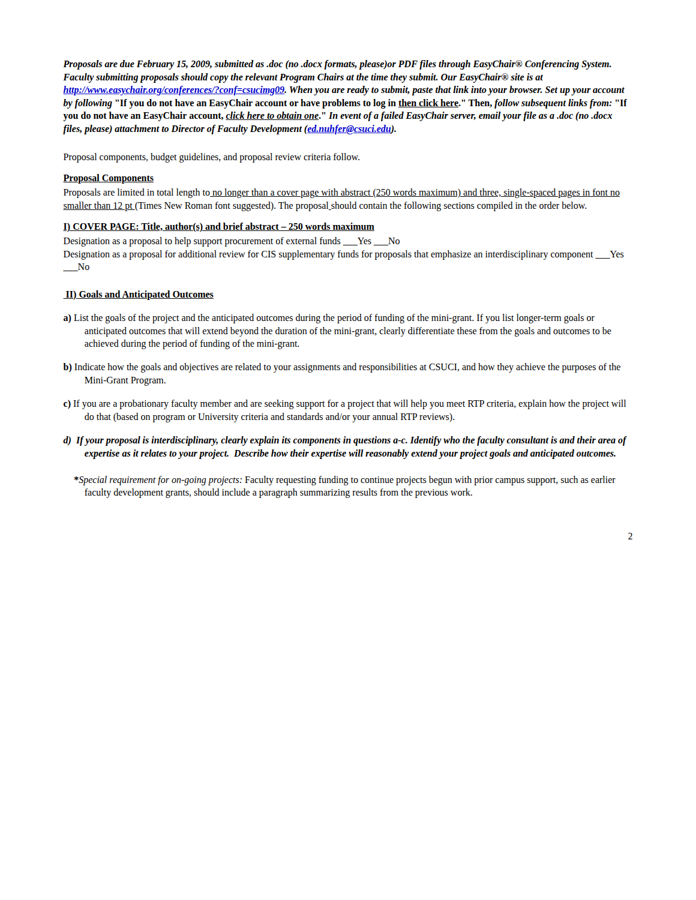Proposals are due February 15, 2009, submitted as .doc (no .docx formats, please)or PDF files through EasyChair® Conferencing System. Faculty submitting proposals should copy the relevant Program Chairs at the time they submit. Our EasyChair® site is at http://www.easychair.org/conferences/?conf=csucimg09. When you are ready to submit, paste that link into your browser. Set up your account by following "If you do not have an EasyChair account or have problems to log in then click here." Then, follow subsequent links from: "If you do not have an EasyChair account, click here to obtain one." In event of a failed EasyChair server, email your file as a .doc (no .docx files, please) attachment to Director of Faculty Development (ed.nuhfer@csuci.edu).
Proposal components, budget guidelines, and proposal review criteria follow.
Proposal Components
Proposals are limited in total length to no longer than a cover page with abstract (250 words maximum) and three, single-spaced pages in font no smaller than 12 pt (Times New Roman font suggested). The proposal should contain the following sections compiled in the order below.
I) COVER PAGE: Title, author(s) and brief abstract – 250 words maximum
Designation as a proposal to help support procurement of external funds ___Yes ___No
Designation as a proposal for additional review for CIS supplementary funds for proposals that emphasize an interdisciplinary component ___Yes ___No
II) Goals and Anticipated Outcomes
a) List the goals of the project and the anticipated outcomes during the period of funding of the mini-grant. If you list longer-term goals or anticipated outcomes that will extend beyond the duration of the mini-grant, clearly differentiate these from the goals and outcomes to be achieved during the period of funding of the mini-grant.
b) Indicate how the goals and objectives are related to your assignments and responsibilities at CSUCI, and how they achieve the purposes of the Mini-Grant Program.
c) If you are a probationary faculty member and are seeking support for a project that will help you meet RTP criteria, explain how the project will do that (based on program or University criteria and standards and/or your annual RTP reviews).
d) If your proposal is interdisciplinary, clearly explain its components in questions a-c. Identify who the faculty consultant is and their area of expertise as it relates to your project. Describe how their expertise will reasonably extend your project goals and anticipated outcomes.
*Special requirement for on-going projects: Faculty requesting funding to continue projects begun with prior campus support, such as earlier faculty development grants, should include a paragraph summarizing results from the previous work.
2